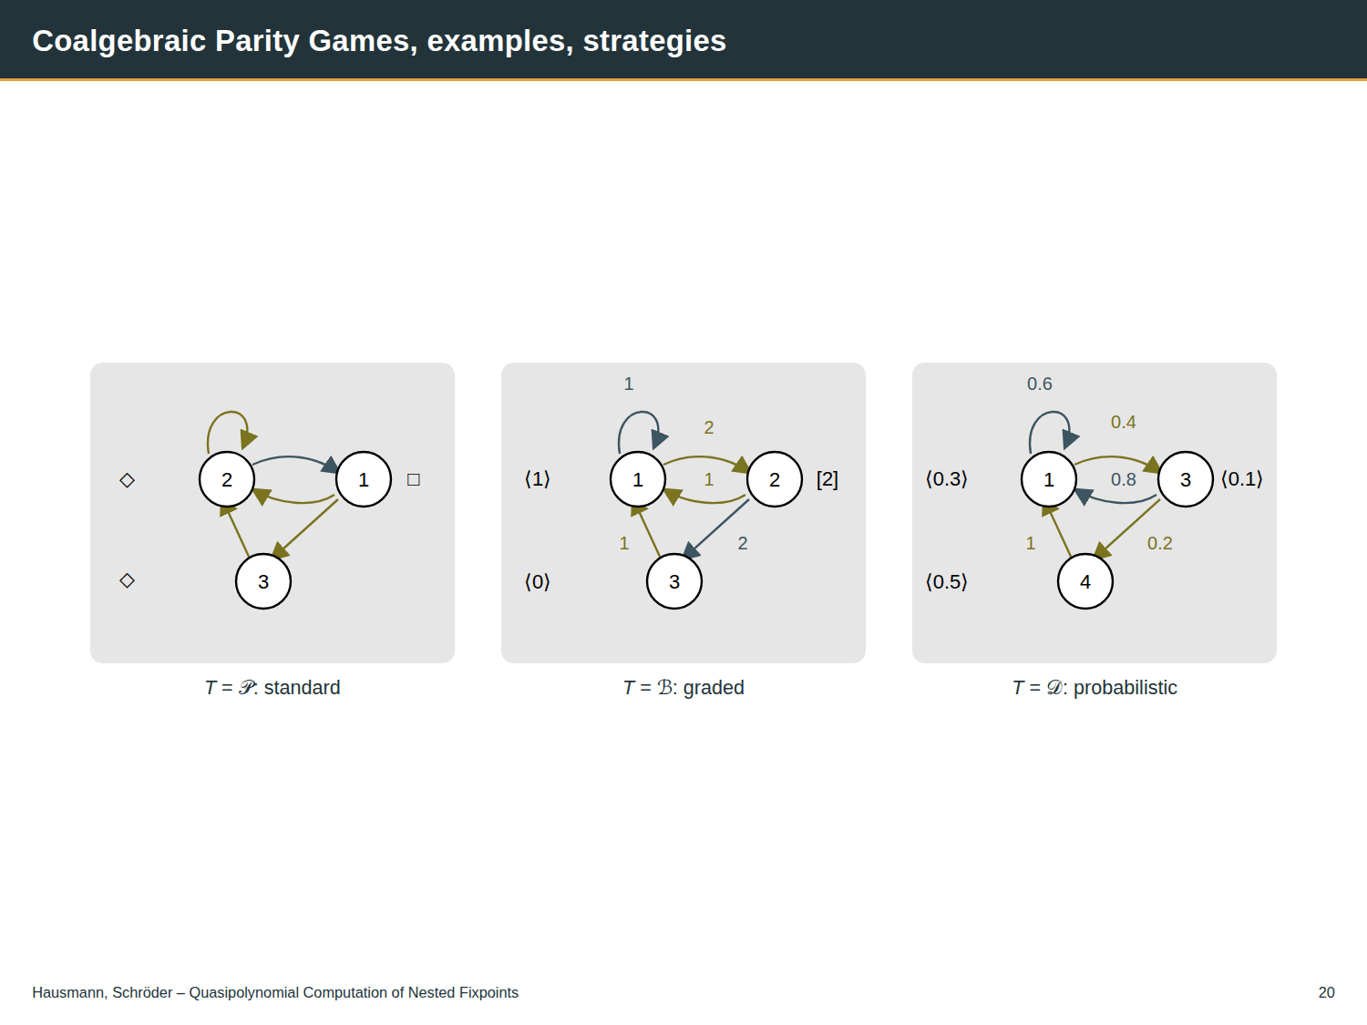Coalgebraic Parity Games, examples, strategies
◇ ◇ □ 2 1 3
T = 𝒫: standard
1 2 1 2 1 ⟨1⟩ ⟨0⟩ [2] 1 2 3
T = ℬ: graded
0.6 0.4 0.8 0.2 1 ⟨0.3⟩ ⟨0.5⟩ ⟨0.1⟩ 1 3 4
T = 𝒟: probabilistic
Hausmann, Schröder – Quasipolynomial Computation of Nested Fixpoints 20